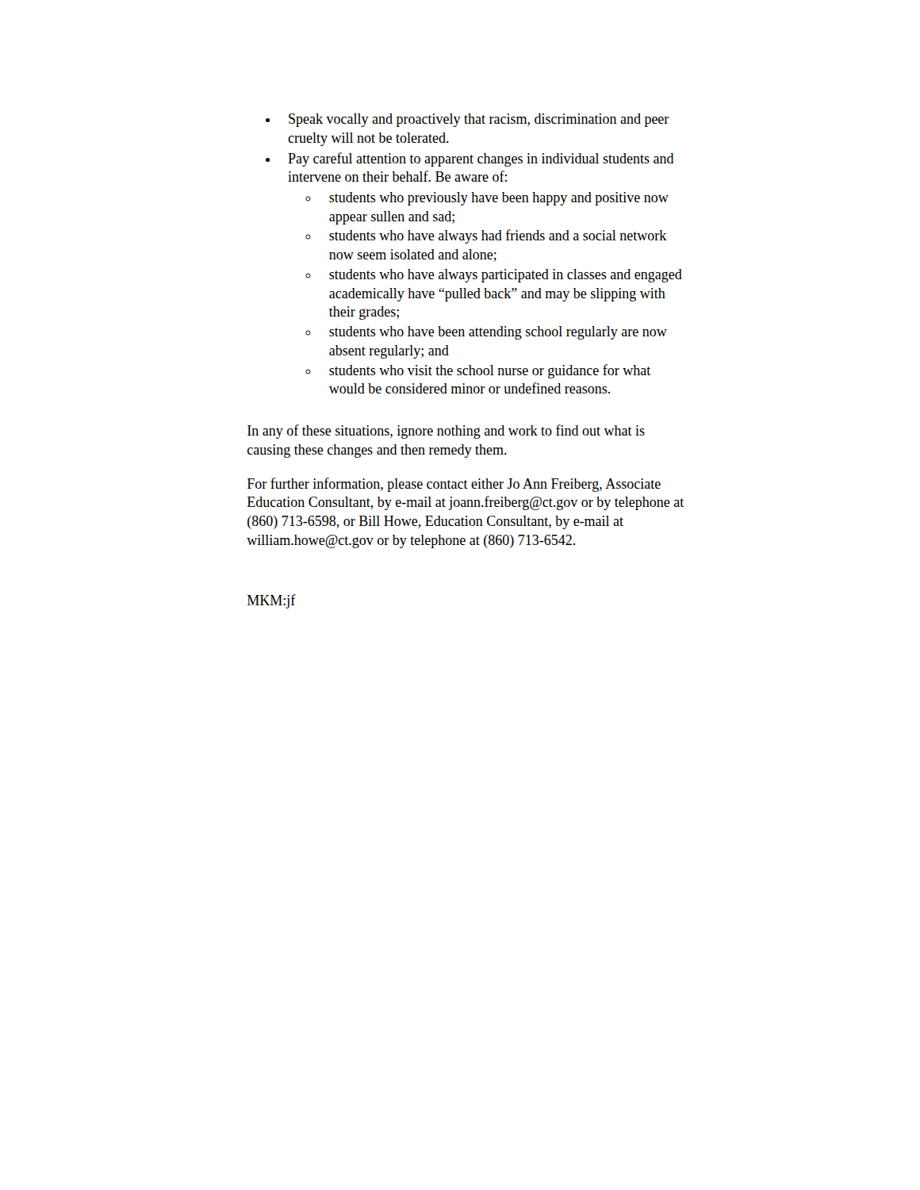Speak vocally and proactively that racism, discrimination and peer cruelty will not be tolerated.
Pay careful attention to apparent changes in individual students and intervene on their behalf. Be aware of:
students who previously have been happy and positive now appear sullen and sad;
students who have always had friends and a social network now seem isolated and alone;
students who have always participated in classes and engaged academically have “pulled back” and may be slipping with their grades;
students who have been attending school regularly are now absent regularly; and
students who visit the school nurse or guidance for what would be considered minor or undefined reasons.
In any of these situations, ignore nothing and work to find out what is causing these changes and then remedy them.
For further information, please contact either Jo Ann Freiberg, Associate Education Consultant, by e-mail at joann.freiberg@ct.gov or by telephone at (860) 713-6598, or Bill Howe, Education Consultant, by e-mail at william.howe@ct.gov or by telephone at (860) 713-6542.
MKM:jf